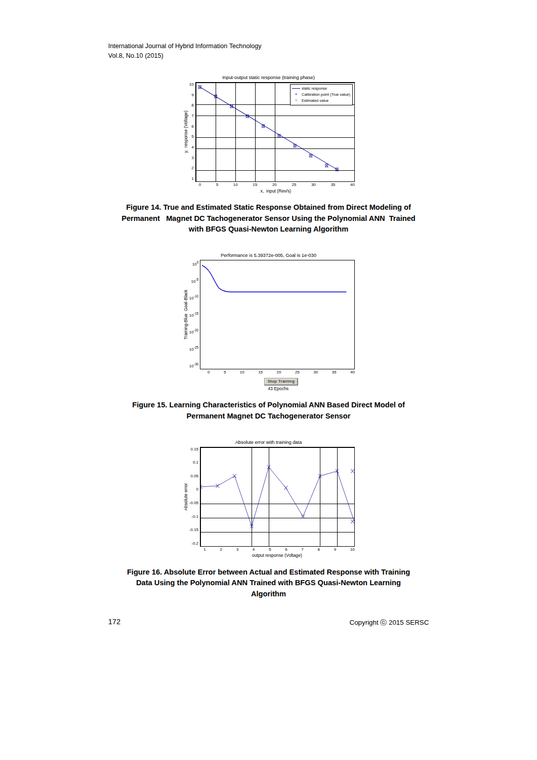International Journal of Hybrid Information Technology
Vol.8, No.10 (2015)
Input-output static response (training phase)
y, response (Voltage)
109876 54321
static response
×Calibration point (True value)
○Estimated value
05101520 25303540
x, input (Rev/s)
Figure 14. True and Estimated Static Response Obtained from Direct Modeling of Permanent Magnet DC Tachogenerator Sensor Using the Polynomial ANN Trained with BFGS Quasi-Newton Learning Algorithm
Performance is 5.39372e-005, Goal is 1e-030
Training-Blue Goal-Black
100 10-5 10-10 10-15 10-20 10-25 10-30
05101520 25303540
Stop Training
43 Epochs
Figure 15. Learning Characteristics of Polynomial ANN Based Direct Model of Permanent Magnet DC Tachogenerator Sensor
Absolute error with training data
Absolute error
0.150.10.050 -0.05-0.1-0.15-0.2
12345 678910
output response (Voltage)
Figure 16. Absolute Error between Actual and Estimated Response with Training Data Using the Polynomial ANN Trained with BFGS Quasi-Newton Learning Algorithm
172
Copyright ⓒ 2015 SERSC